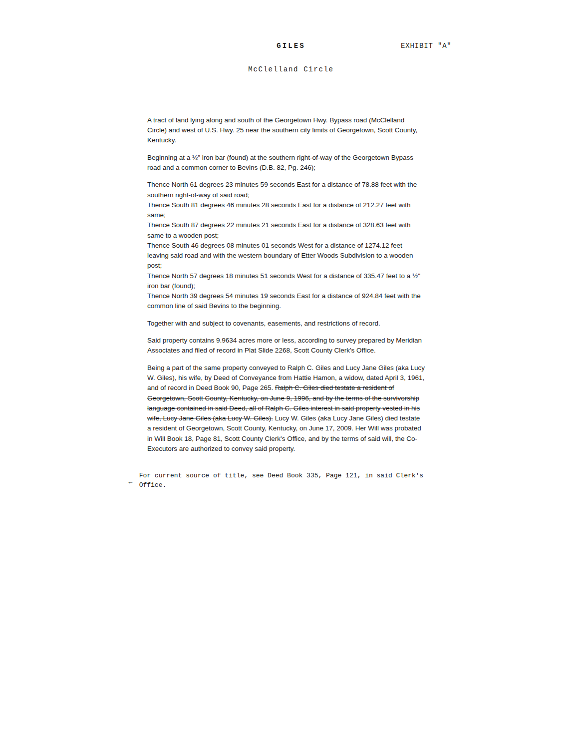EXHIBIT "A"
GILES
McClelland Circle
A tract of land lying along and south of the Georgetown Hwy. Bypass road (McClelland Circle) and west of U.S. Hwy. 25 near the southern city limits of Georgetown, Scott County, Kentucky.
Beginning at a ½" iron bar (found) at the southern right-of-way of the Georgetown Bypass road and a common corner to Bevins (D.B. 82, Pg. 246);
Thence North 61 degrees 23 minutes 59 seconds East for a distance of 78.88 feet with the southern right-of-way of said road;
Thence South 81 degrees 46 minutes 28 seconds East for a distance of 212.27 feet with same;
Thence South 87 degrees 22 minutes 21 seconds East for a distance of 328.63 feet with same to a wooden post;
Thence South 46 degrees 08 minutes 01 seconds West for a distance of 1274.12 feet leaving said road and with the western boundary of Etter Woods Subdivision to a wooden post;
Thence North 57 degrees 18 minutes 51 seconds West for a distance of 335.47 feet to a ½" iron bar (found);
Thence North 39 degrees 54 minutes 19 seconds East for a distance of 924.84 feet with the common line of said Bevins to the beginning.
Together with and subject to covenants, easements, and restrictions of record.
Said property contains 9.9634 acres more or less, according to survey prepared by Meridian Associates and filed of record in Plat Slide 2268, Scott County Clerk's Office.
Being a part of the same property conveyed to Ralph C. Giles and Lucy Jane Giles (aka Lucy W. Giles), his wife, by Deed of Conveyance from Hattie Hamon, a widow, dated April 3, 1961, and of record in Deed Book 90, Page 265. Ralph C. Giles died testate a resident of Georgetown, Scott County, Kentucky, on June 9, 1996, and by the terms of the survivorship language contained in said Deed, all of Ralph C. Giles interest in said property vested in his wife, Lucy Jane Giles (aka Lucy W. Giles). Lucy W. Giles (aka Lucy Jane Giles) died testate a resident of Georgetown, Scott County, Kentucky, on June 17, 2009. Her Will was probated in Will Book 18, Page 81, Scott County Clerk's Office, and by the terms of said will, the Co-Executors are authorized to convey said property.
← For current source of title, see Deed Book 335, Page 121, in said Clerk's Office.